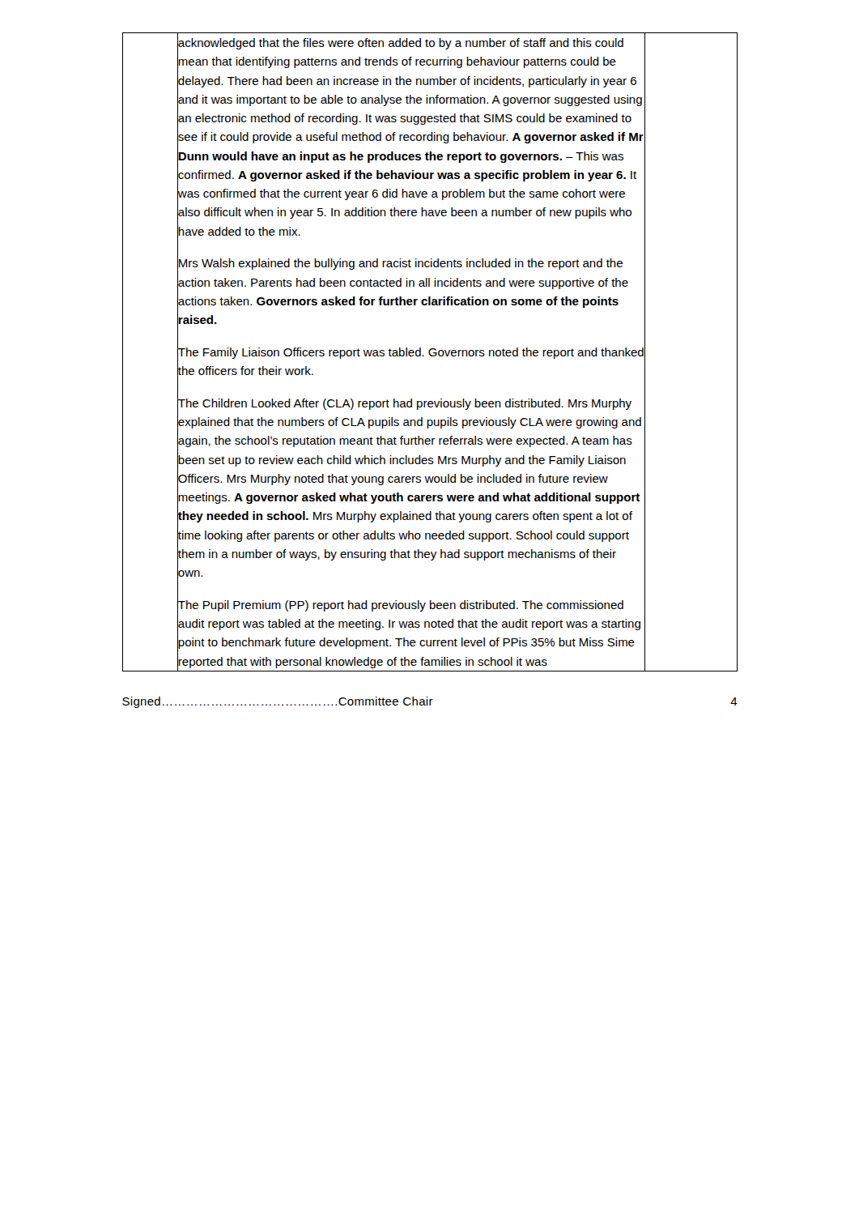| | acknowledged that the files were often added to by a number of staff and this could mean that identifying patterns and trends of recurring behaviour patterns could be delayed. There had been an increase in the number of incidents, particularly in year 6 and it was important to be able to analyse the information. A governor suggested using an electronic method of recording. It was suggested that SIMS could be examined to see if it could provide a useful method of recording behaviour. A governor asked if Mr Dunn would have an input as he produces the report to governors. – This was confirmed. A governor asked if the behaviour was a specific problem in year 6. It was confirmed that the current year 6 did have a problem but the same cohort were also difficult when in year 5. In addition there have been a number of new pupils who have added to the mix. Mrs Walsh explained the bullying and racist incidents included in the report and the action taken. Parents had been contacted in all incidents and were supportive of the actions taken. Governors asked for further clarification on some of the points raised. The Family Liaison Officers report was tabled. Governors noted the report and thanked the officers for their work. The Children Looked After (CLA) report had previously been distributed. Mrs Murphy explained that the numbers of CLA pupils and pupils previously CLA were growing and again, the school’s reputation meant that further referrals were expected. A team has been set up to review each child which includes Mrs Murphy and the Family Liaison Officers. Mrs Murphy noted that young carers would be included in future review meetings. A governor asked what youth carers were and what additional support they needed in school. Mrs Murphy explained that young carers often spent a lot of time looking after parents or other adults who needed support. School could support them in a number of ways, by ensuring that they had support mechanisms of their own. The Pupil Premium (PP) report had previously been distributed. The commissioned audit report was tabled at the meeting. Ir was noted that the audit report was a starting point to benchmark future development. The current level of PPis 35% but Miss Sime reported that with personal knowledge of the families in school it was | |
Signed…………………………………….Committee Chair
4